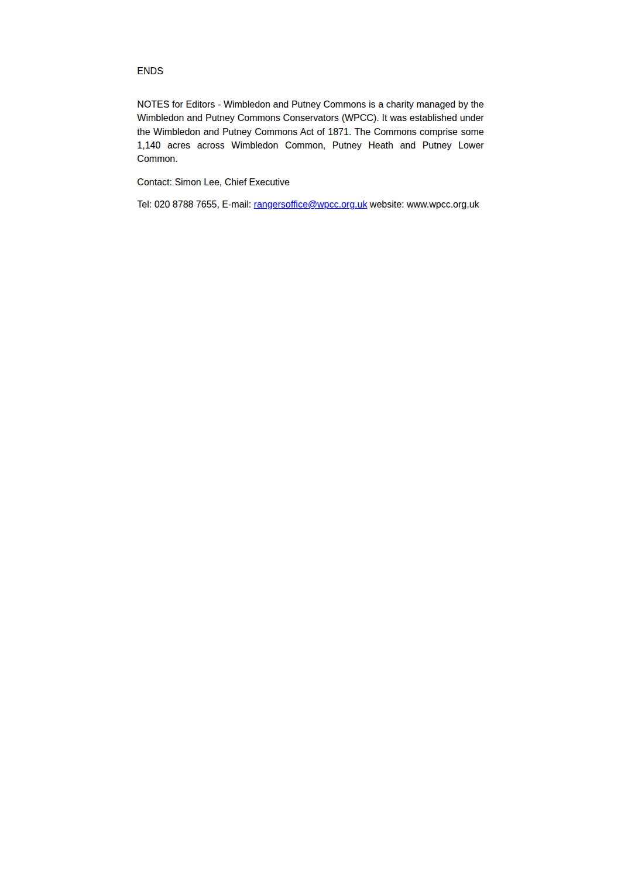ENDS
NOTES for Editors - Wimbledon and Putney Commons is a charity managed by the Wimbledon and Putney Commons Conservators (WPCC). It was established under the Wimbledon and Putney Commons Act of 1871. The Commons comprise some 1,140 acres across Wimbledon Common, Putney Heath and Putney Lower Common.
Contact: Simon Lee, Chief Executive
Tel: 020 8788 7655, E-mail: rangersoffice@wpcc.org.uk website: www.wpcc.org.uk